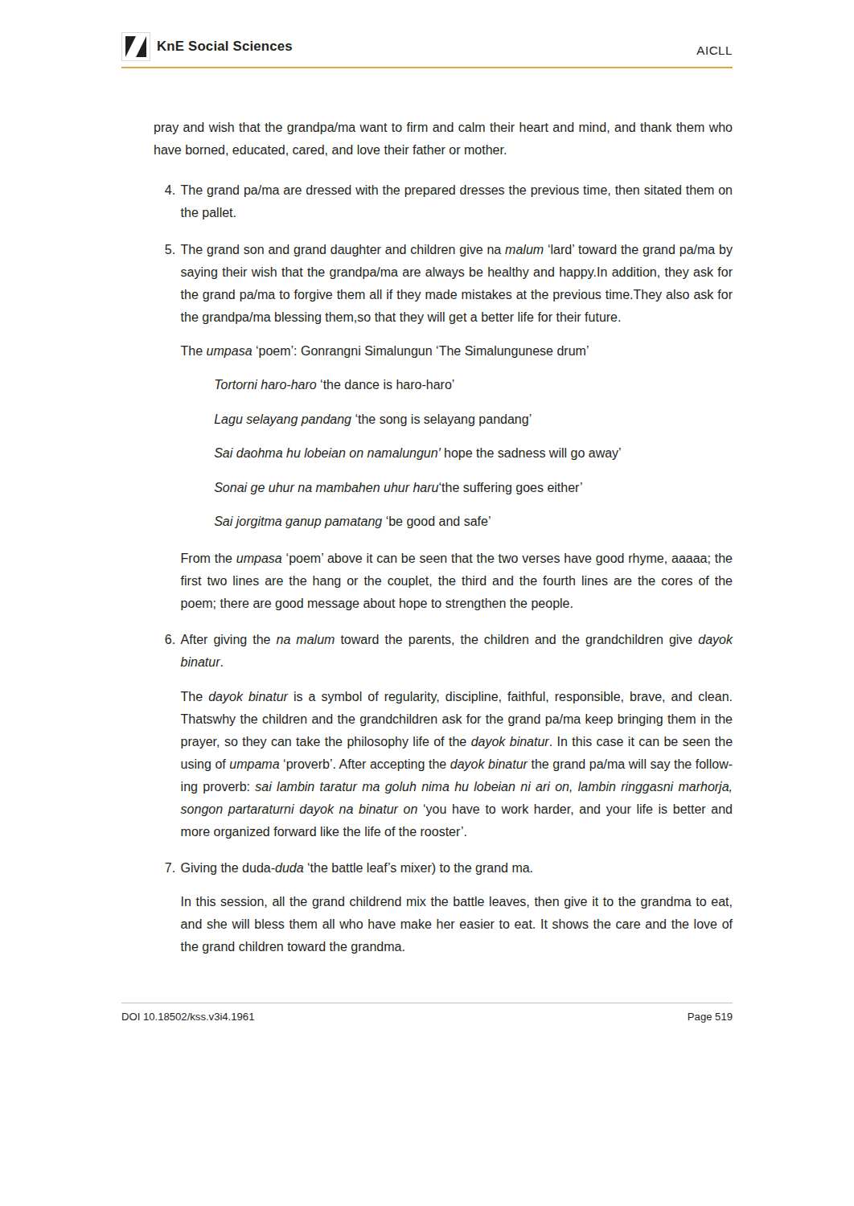KnE Social Sciences
AICLL
pray and wish that the grandpa/ma want to firm and calm their heart and mind, and thank them who have borned, educated, cared, and love their father or mother.
The grand pa/ma are dressed with the prepared dresses the previous time, then sitated them on the pallet.
The grand son and grand daughter and children give na malum ‘lard’ toward the grand pa/ma by saying their wish that the grandpa/ma are always be healthy and happy.In addition, they ask for the grand pa/ma to forgive them all if they made mistakes at the previous time.They also ask for the grandpa/ma blessing them,so that they will get a better life for their future.
The umpasa ‘poem’: Gonrangni Simalungun ‘The Simalungunese drum’
Tortorni haro-haro ‘the dance is haro-haro’
Lagu selayang pandang ‘the song is selayang pandang’
Sai daohma hu lobeian on namalungun′ hope the sadness will go away’
Sonai ge uhur na mambahen uhur haru‘the suffering goes either’
Sai jorgitma ganup pamatang ‘be good and safe’
From the umpasa ‘poem’ above it can be seen that the two verses have good rhyme, aaaaa; the first two lines are the hang or the couplet, the third and the fourth lines are the cores of the poem; there are good message about hope to strengthen the people.
After giving the na malum toward the parents, the children and the grandchildren give dayok binatur.
The dayok binatur is a symbol of regularity, discipline, faithful, responsible, brave, and clean. Thatswhy the children and the grandchildren ask for the grand pa/ma keep bringing them in the prayer, so they can take the philosophy life of the dayok binatur. In this case it can be seen the using of umpama ‘proverb’. After accepting the dayok binatur the grand pa/ma will say the following proverb: sai lambin taratur ma goluh nima hu lobeian ni ari on, lambin ringgasni marhorja, songon partaraturni dayok na binatur on ‘you have to work harder, and your life is better and more organized forward like the life of the rooster’.
Giving the duda-duda ‘the battle leaf’s mixer) to the grand ma.
In this session, all the grand childrend mix the battle leaves, then give it to the grandma to eat, and she will bless them all who have make her easier to eat. It shows the care and the love of the grand children toward the grandma.
DOI 10.18502/kss.v3i4.1961 Page 519